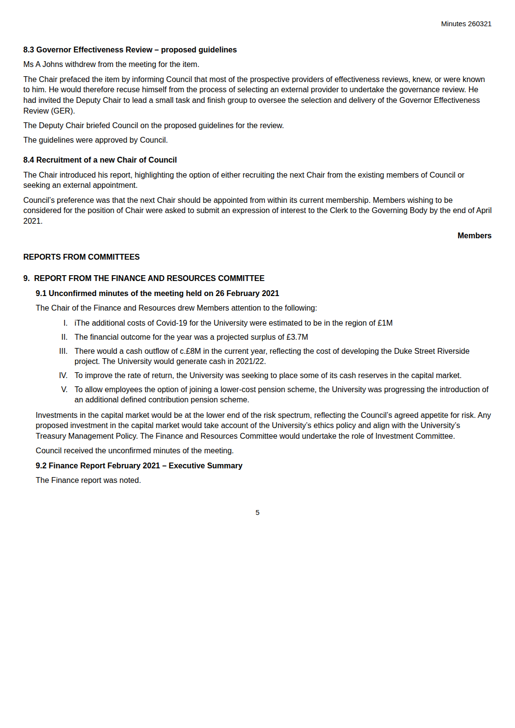Minutes 260321
8.3 Governor Effectiveness Review – proposed guidelines
Ms A Johns withdrew from the meeting for the item.
The Chair prefaced the item by informing Council that most of the prospective providers of effectiveness reviews, knew, or were known to him. He would therefore recuse himself from the process of selecting an external provider to undertake the governance review. He had invited the Deputy Chair to lead a small task and finish group to oversee the selection and delivery of the Governor Effectiveness Review (GER).
The Deputy Chair briefed Council on the proposed guidelines for the review.
The guidelines were approved by Council.
8.4 Recruitment of a new Chair of Council
The Chair introduced his report, highlighting the option of either recruiting the next Chair from the existing members of Council or seeking an external appointment.
Council’s preference was that the next Chair should be appointed from within its current membership. Members wishing to be considered for the position of Chair were asked to submit an expression of interest to the Clerk to the Governing Body by the end of April 2021.
Members
REPORTS FROM COMMITTEES
9. REPORT FROM THE FINANCE AND RESOURCES COMMITTEE
9.1 Unconfirmed minutes of the meeting held on 26 February 2021
The Chair of the Finance and Resources drew Members attention to the following:
iThe additional costs of Covid-19 for the University were estimated to be in the region of £1M
The financial outcome for the year was a projected surplus of £3.7M
There would a cash outflow of c.£8M in the current year, reflecting the cost of developing the Duke Street Riverside project. The University would generate cash in 2021/22.
To improve the rate of return, the University was seeking to place some of its cash reserves in the capital market.
To allow employees the option of joining a lower-cost pension scheme, the University was progressing the introduction of an additional defined contribution pension scheme.
Investments in the capital market would be at the lower end of the risk spectrum, reflecting the Council’s agreed appetite for risk. Any proposed investment in the capital market would take account of the University’s ethics policy and align with the University’s Treasury Management Policy. The Finance and Resources Committee would undertake the role of Investment Committee.
Council received the unconfirmed minutes of the meeting.
9.2 Finance Report February 2021 – Executive Summary
The Finance report was noted.
5